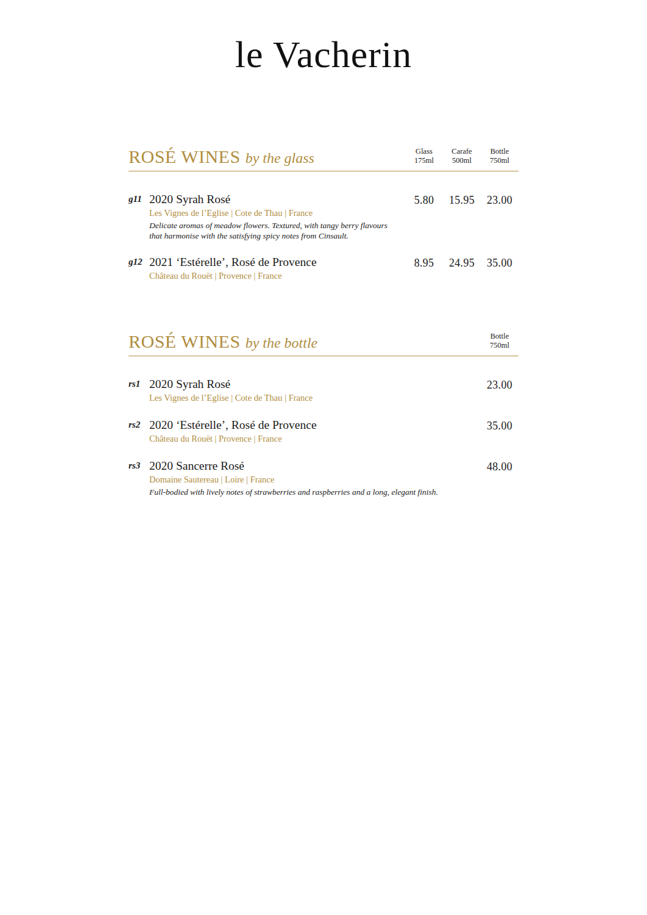le Vacherin
ROSÉ WINES by the glass
Glass
175ml
Carafe
500ml
Bottle
750ml
g11
2020 Syrah Rosé
Les Vignes de l’Eglise | Cote de Thau | France
Delicate aromas of meadow flowers. Textured, with tangy berry flavours that harmonise with the satisfying spicy notes from Cinsault.
5.80 15.95 23.00
g12
2021 ‘Estérelle’, Rosé de Provence
Château du Rouët | Provence | France
8.95 24.95 35.00
ROSÉ WINES by the bottle
Bottle
750ml
rs1
2020 Syrah Rosé
Les Vignes de l’Eglise | Cote de Thau | France
23.00
rs2
2020 ‘Estérelle’, Rosé de Provence
Château du Rouët | Provence | France
35.00
rs3
2020 Sancerre Rosé
Domaine Sautereau | Loire | France
Full-bodied with lively notes of strawberries and raspberries and a long, elegant finish.
48.00